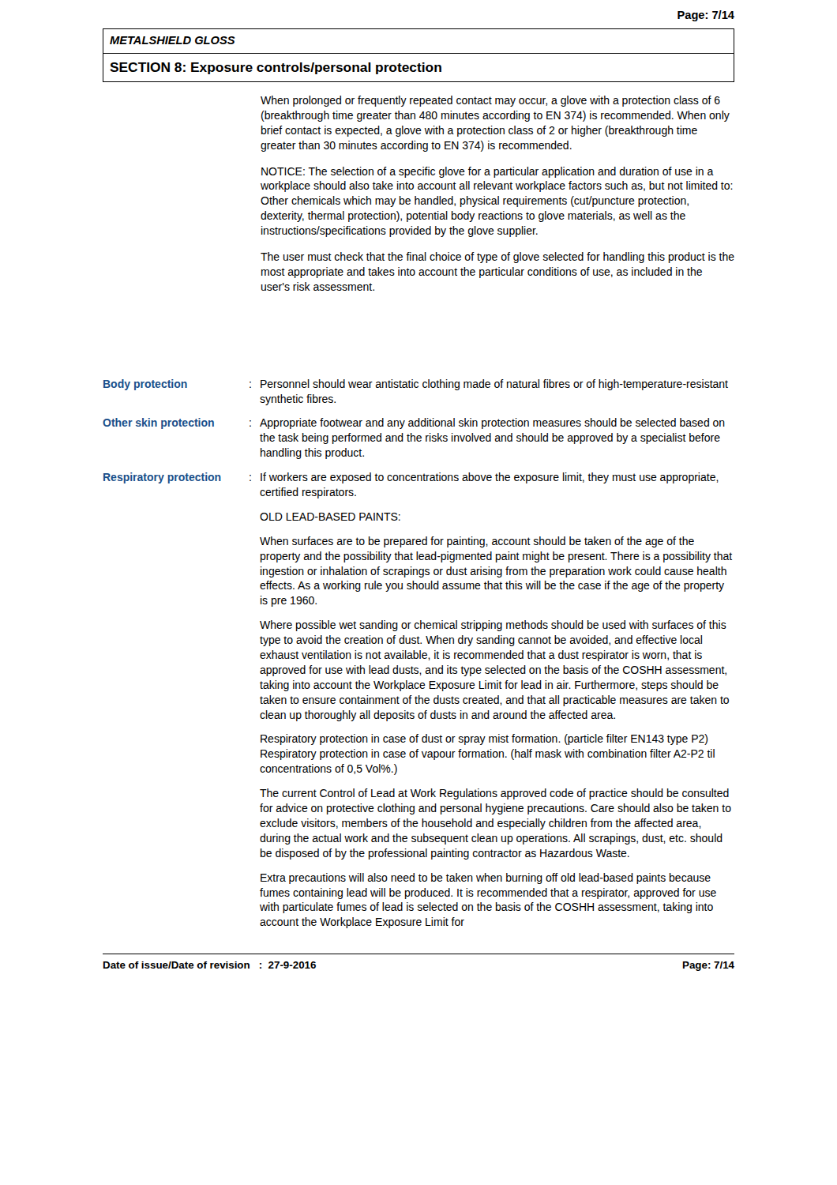Page: 7/14
METALSHIELD GLOSS
SECTION 8: Exposure controls/personal protection
When prolonged or frequently repeated contact may occur, a glove with a protection class of 6 (breakthrough time greater than 480 minutes according to EN 374) is recommended. When only brief contact is expected, a glove with a protection class of 2 or higher (breakthrough time greater than 30 minutes according to EN 374) is recommended.
NOTICE: The selection of a specific glove for a particular application and duration of use in a workplace should also take into account all relevant workplace factors such as, but not limited to: Other chemicals which may be handled, physical requirements (cut/puncture protection, dexterity, thermal protection), potential body reactions to glove materials, as well as the instructions/specifications provided by the glove supplier.
The user must check that the final choice of type of glove selected for handling this product is the most appropriate and takes into account the particular conditions of use, as included in the user's risk assessment.
| Body protection | : | Personnel should wear antistatic clothing made of natural fibres or of high-temperature-resistant synthetic fibres. |
| Other skin protection | : | Appropriate footwear and any additional skin protection measures should be selected based on the task being performed and the risks involved and should be approved by a specialist before handling this product. |
| Respiratory protection | : | If workers are exposed to concentrations above the exposure limit, they must use appropriate, certified respirators. OLD LEAD-BASED PAINTS: When surfaces are to be prepared for painting, account should be taken of the age of the property and the possibility that lead-pigmented paint might be present. There is a possibility that ingestion or inhalation of scrapings or dust arising from the preparation work could cause health effects. As a working rule you should assume that this will be the case if the age of the property is pre 1960. Where possible wet sanding or chemical stripping methods should be used with surfaces of this type to avoid the creation of dust. When dry sanding cannot be avoided, and effective local exhaust ventilation is not available, it is recommended that a dust respirator is worn, that is approved for use with lead dusts, and its type selected on the basis of the COSHH assessment, taking into account the Workplace Exposure Limit for lead in air. Furthermore, steps should be taken to ensure containment of the dusts created, and that all practicable measures are taken to clean up thoroughly all deposits of dusts in and around the affected area. Respiratory protection in case of dust or spray mist formation. (particle filter EN143 type P2) Respiratory protection in case of vapour formation. (half mask with combination filter A2-P2 til concentrations of 0,5 Vol%.) The current Control of Lead at Work Regulations approved code of practice should be consulted for advice on protective clothing and personal hygiene precautions. Care should also be taken to exclude visitors, members of the household and especially children from the affected area, during the actual work and the subsequent clean up operations. All scrapings, dust, etc. should be disposed of by the professional painting contractor as Hazardous Waste. Extra precautions will also need to be taken when burning off old lead-based paints because fumes containing lead will be produced. It is recommended that a respirator, approved for use with particulate fumes of lead is selected on the basis of the COSHH assessment, taking into account the Workplace Exposure Limit for |
Date of issue/Date of revision : 27-9-2016
Page: 7/14